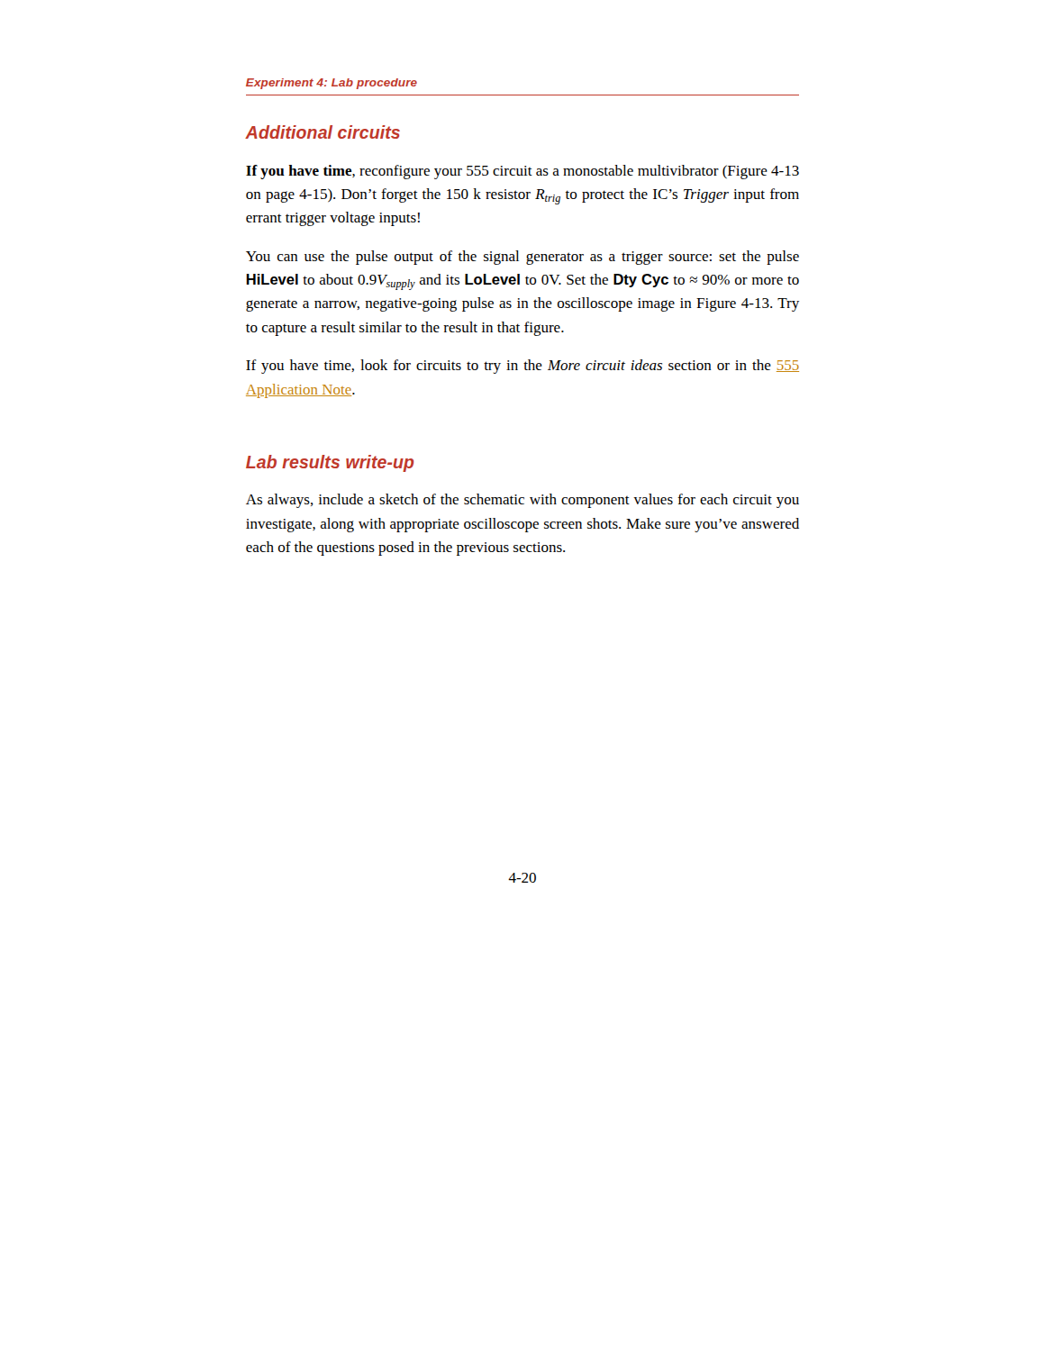Experiment 4: Lab procedure
Additional circuits
If you have time, reconfigure your 555 circuit as a monostable multivibrator (Figure 4-13 on page 4-15). Don’t forget the 150 k resistor Rtrig to protect the IC’s Trigger input from errant trigger voltage inputs!
You can use the pulse output of the signal generator as a trigger source: set the pulse HiLevel to about 0.9Vsupply and its LoLevel to 0V. Set the Dty Cyc to ≈ 90% or more to generate a narrow, negative-going pulse as in the oscilloscope image in Figure 4-13. Try to capture a result similar to the result in that figure.
If you have time, look for circuits to try in the More circuit ideas section or in the 555 Application Note.
Lab results write-up
As always, include a sketch of the schematic with component values for each circuit you investigate, along with appropriate oscilloscope screen shots. Make sure you’ve answered each of the questions posed in the previous sections.
4-20